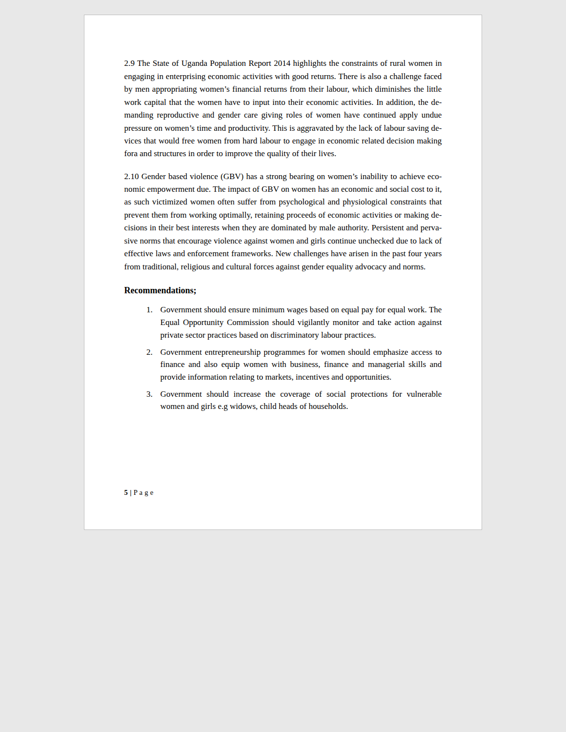2.9 The State of Uganda Population Report 2014 highlights the constraints of rural women in engaging in enterprising economic activities with good returns. There is also a challenge faced by men appropriating women’s financial returns from their labour, which diminishes the little work capital that the women have to input into their economic activities. In addition, the demanding reproductive and gender care giving roles of women have continued apply undue pressure on women’s time and productivity. This is aggravated by the lack of labour saving devices that would free women from hard labour to engage in economic related decision making fora and structures in order to improve the quality of their lives.
2.10 Gender based violence (GBV) has a strong bearing on women’s inability to achieve economic empowerment due. The impact of GBV on women has an economic and social cost to it, as such victimized women often suffer from psychological and physiological constraints that prevent them from working optimally, retaining proceeds of economic activities or making decisions in their best interests when they are dominated by male authority. Persistent and pervasive norms that encourage violence against women and girls continue unchecked due to lack of effective laws and enforcement frameworks. New challenges have arisen in the past four years from traditional, religious and cultural forces against gender equality advocacy and norms.
Recommendations;
Government should ensure minimum wages based on equal pay for equal work. The Equal Opportunity Commission should vigilantly monitor and take action against private sector practices based on discriminatory labour practices.
Government entrepreneurship programmes for women should emphasize access to finance and also equip women with business, finance and managerial skills and provide information relating to markets, incentives and opportunities.
Government should increase the coverage of social protections for vulnerable women and girls e.g widows, child heads of households.
5 | P a g e